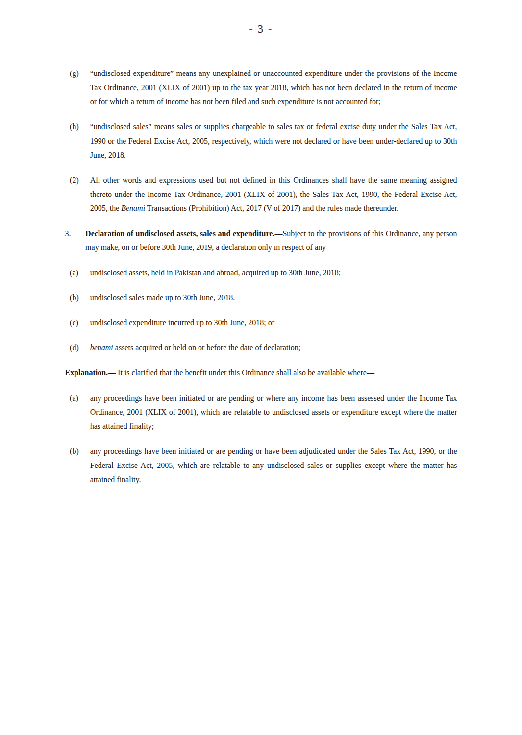- 3 -
(g) “undisclosed expenditure” means any unexplained or unaccounted expenditure under the provisions of the Income Tax Ordinance, 2001 (XLIX of 2001) up to the tax year 2018, which has not been declared in the return of income or for which a return of income has not been filed and such expenditure is not accounted for;
(h) “undisclosed sales” means sales or supplies chargeable to sales tax or federal excise duty under the Sales Tax Act, 1990 or the Federal Excise Act, 2005, respectively, which were not declared or have been under-declared up to 30th June, 2018.
(2) All other words and expressions used but not defined in this Ordinances shall have the same meaning assigned thereto under the Income Tax Ordinance, 2001 (XLIX of 2001), the Sales Tax Act, 1990, the Federal Excise Act, 2005, the Benami Transactions (Prohibition) Act, 2017 (V of 2017) and the rules made thereunder.
3. Declaration of undisclosed assets, sales and expenditure.—Subject to the provisions of this Ordinance, any person may make, on or before 30th June, 2019, a declaration only in respect of any—
(a) undisclosed assets, held in Pakistan and abroad, acquired up to 30th June, 2018;
(b) undisclosed sales made up to 30th June, 2018.
(c) undisclosed expenditure incurred up to 30th June, 2018; or
(d) benami assets acquired or held on or before the date of declaration;
Explanation.— It is clarified that the benefit under this Ordinance shall also be available where—
(a) any proceedings have been initiated or are pending or where any income has been assessed under the Income Tax Ordinance, 2001 (XLIX of 2001), which are relatable to undisclosed assets or expenditure except where the matter has attained finality;
(b) any proceedings have been initiated or are pending or have been adjudicated under the Sales Tax Act, 1990, or the Federal Excise Act, 2005, which are relatable to any undisclosed sales or supplies except where the matter has attained finality.